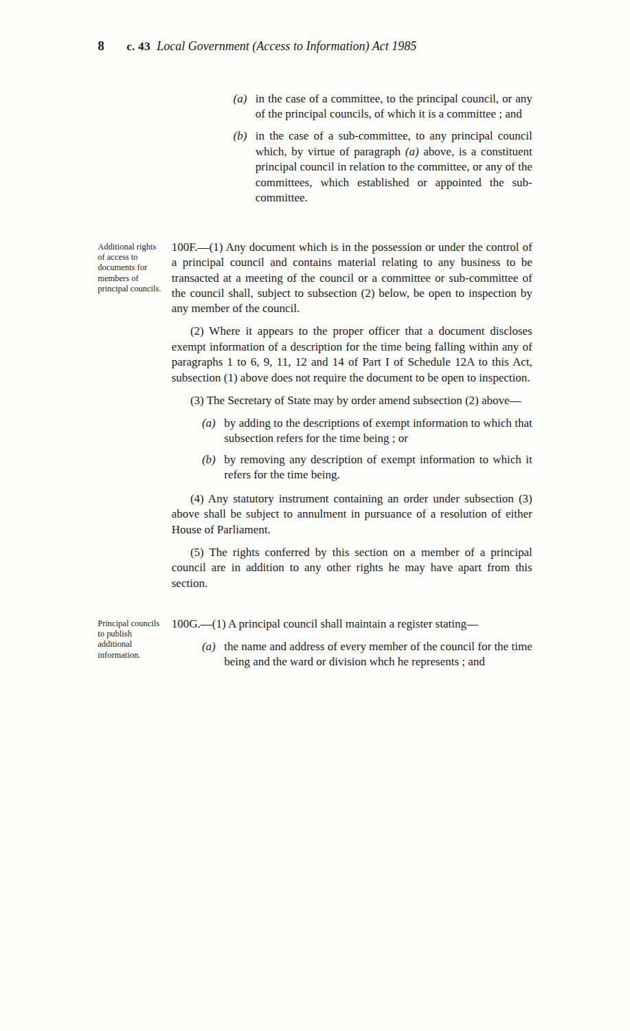8 c. 43 Local Government (Access to Information) Act 1985
(a) in the case of a committee, to the principal council, or any of the principal councils, of which it is a committee ; and
(b) in the case of a sub-committee, to any principal council which, by virtue of paragraph (a) above, is a constituent principal council in relation to the committee, or any of the committees, which established or appointed the sub-committee.
Additional rights of access to documents for members of principal councils.
100F.—(1) Any document which is in the possession or under the control of a principal council and contains material relating to any business to be transacted at a meeting of the council or a committee or sub-committee of the council shall, subject to subsection (2) below, be open to inspection by any member of the council.
(2) Where it appears to the proper officer that a document discloses exempt information of a description for the time being falling within any of paragraphs 1 to 6, 9, 11, 12 and 14 of Part I of Schedule 12A to this Act, subsection (1) above does not require the document to be open to inspection.
(3) The Secretary of State may by order amend subsection (2) above—
(a) by adding to the descriptions of exempt information to which that subsection refers for the time being ; or
(b) by removing any description of exempt information to which it refers for the time being.
(4) Any statutory instrument containing an order under subsection (3) above shall be subject to annulment in pursuance of a resolution of either House of Parliament.
(5) The rights conferred by this section on a member of a principal council are in addition to any other rights he may have apart from this section.
Principal councils to publish additional information.
100G.—(1) A principal council shall maintain a register stating—
(a) the name and address of every member of the council for the time being and the ward or division whch he represents ; and